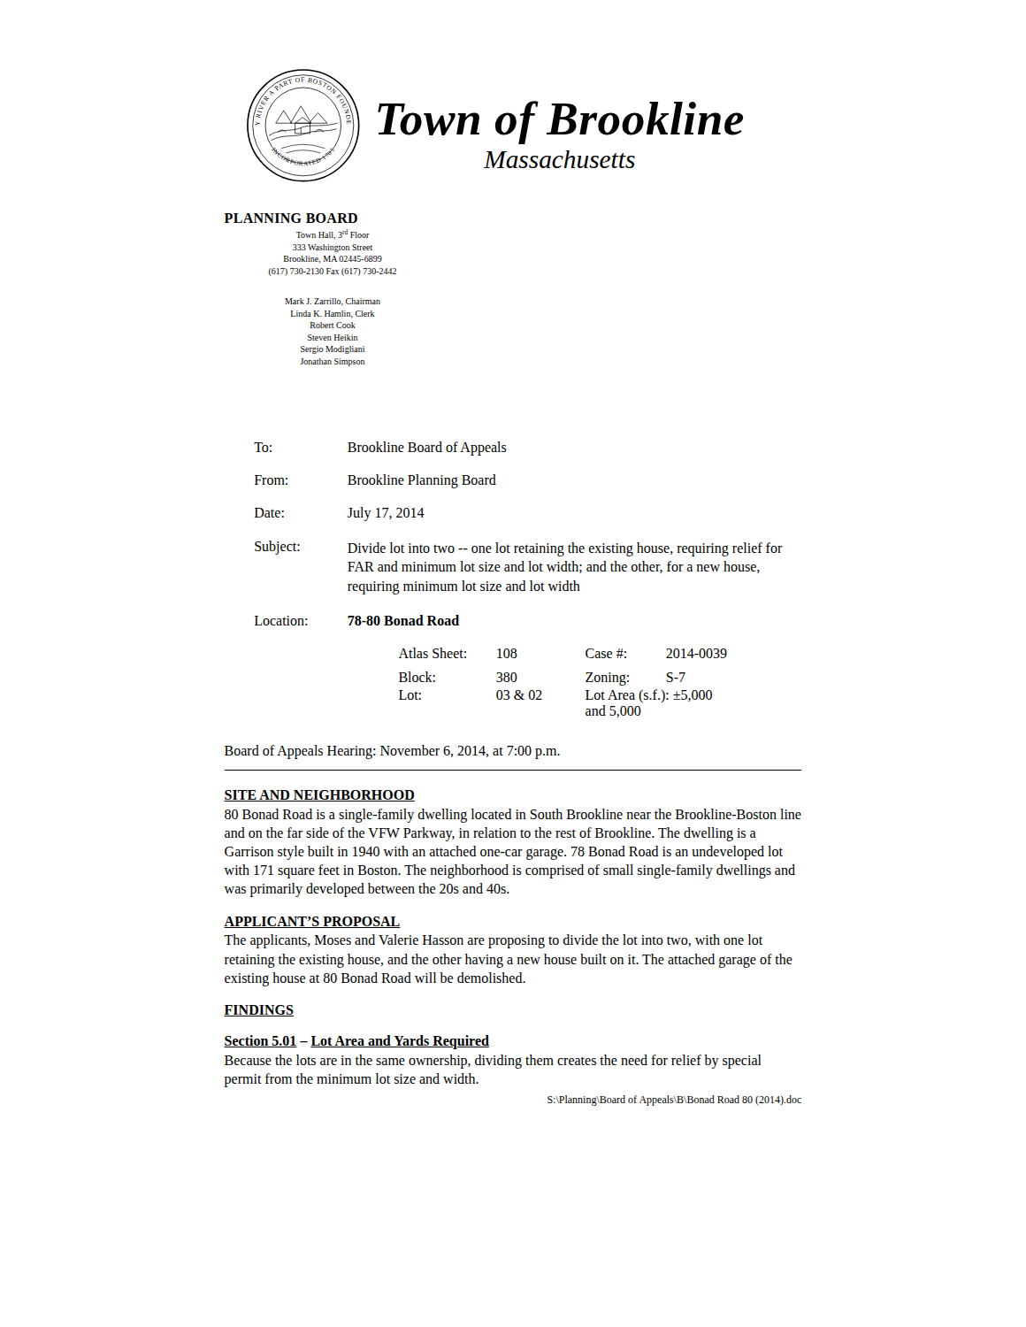MUDDY RIVER A PART OF BOSTON FOUNDED 1630 INCORPORATED 1705
Town of Brookline
Massachusetts
PLANNING BOARD
Town Hall, 3rd Floor
333 Washington Street
Brookline, MA 02445-6899
(617) 730-2130 Fax (617) 730-2442
Mark J. Zarrillo, Chairman
Linda K. Hamlin, Clerk
Robert Cook
Steven Heikin
Sergio Modigliani
Jonathan Simpson
To:
Brookline Board of Appeals
From:
Brookline Planning Board
Date:
July 17, 2014
Subject:
Divide lot into two -- one lot retaining the existing house, requiring relief for FAR and minimum lot size and lot width; and the other, for a new house, requiring minimum lot size and lot width
Location:
78-80 Bonad Road
| Atlas Sheet: | 108 | Case #: | 2014-0039 |
| Block: | 380 | Zoning: | S-7 |
| Lot: | 03 & 02 | Lot Area (s.f.): ±5,000 and 5,000 |
Board of Appeals Hearing: November 6, 2014, at 7:00 p.m.
SITE AND NEIGHBORHOOD
80 Bonad Road is a single-family dwelling located in South Brookline near the Brookline-Boston line and on the far side of the VFW Parkway, in relation to the rest of Brookline. The dwelling is a Garrison style built in 1940 with an attached one-car garage. 78 Bonad Road is an undeveloped lot with 171 square feet in Boston. The neighborhood is comprised of small single-family dwellings and was primarily developed between the 20s and 40s.
APPLICANT’S PROPOSAL
The applicants, Moses and Valerie Hasson are proposing to divide the lot into two, with one lot retaining the existing house, and the other having a new house built on it. The attached garage of the existing house at 80 Bonad Road will be demolished.
FINDINGS
Section 5.01 – Lot Area and Yards Required
Because the lots are in the same ownership, dividing them creates the need for relief by special permit from the minimum lot size and width.
S:\Planning\Board of Appeals\B\Bonad Road 80 (2014).doc